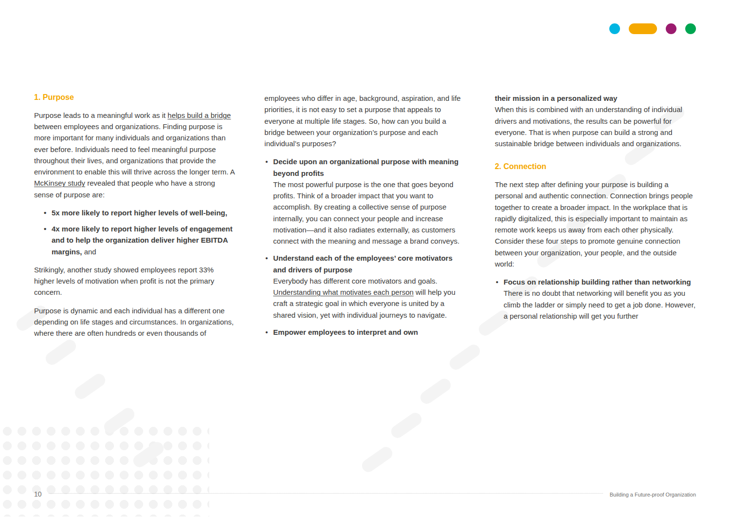1. Purpose
Purpose leads to a meaningful work as it helps build a bridge between employees and organizations. Finding purpose is more important for many individuals and organizations than ever before. Individuals need to feel meaningful purpose throughout their lives, and organizations that provide the environment to enable this will thrive across the longer term. A McKinsey study revealed that people who have a strong sense of purpose are:
5x more likely to report higher levels of well-being,
4x more likely to report higher levels of engagement and to help the organization deliver higher EBITDA margins, and
Strikingly, another study showed employees report 33% higher levels of motivation when profit is not the primary concern.
Purpose is dynamic and each individual has a different one depending on life stages and circumstances. In organizations, where there are often hundreds or even thousands of
employees who differ in age, background, aspiration, and life priorities, it is not easy to set a purpose that appeals to everyone at multiple life stages. So, how can you build a bridge between your organization’s purpose and each individual’s purposes?
Decide upon an organizational purpose with meaning beyond profits
The most powerful purpose is the one that goes beyond profits. Think of a broader impact that you want to accomplish. By creating a collective sense of purpose internally, you can connect your people and increase motivation—and it also radiates externally, as customers connect with the meaning and message a brand conveys.
Understand each of the employees’ core motivators and drivers of purpose
Everybody has different core motivators and goals. Understanding what motivates each person will help you craft a strategic goal in which everyone is united by a shared vision, yet with individual journeys to navigate.
Empower employees to interpret and own
their mission in a personalized way
When this is combined with an understanding of individual drivers and motivations, the results can be powerful for everyone. That is when purpose can build a strong and sustainable bridge between individuals and organizations.
2. Connection
The next step after defining your purpose is building a personal and authentic connection. Connection brings people together to create a broader impact. In the workplace that is rapidly digitalized, this is especially important to maintain as remote work keeps us away from each other physically. Consider these four steps to promote genuine connection between your organization, your people, and the outside world:
Focus on relationship building rather than networking
There is no doubt that networking will benefit you as you climb the ladder or simply need to get a job done. However, a personal relationship will get you further
10
Building a Future-proof Organization